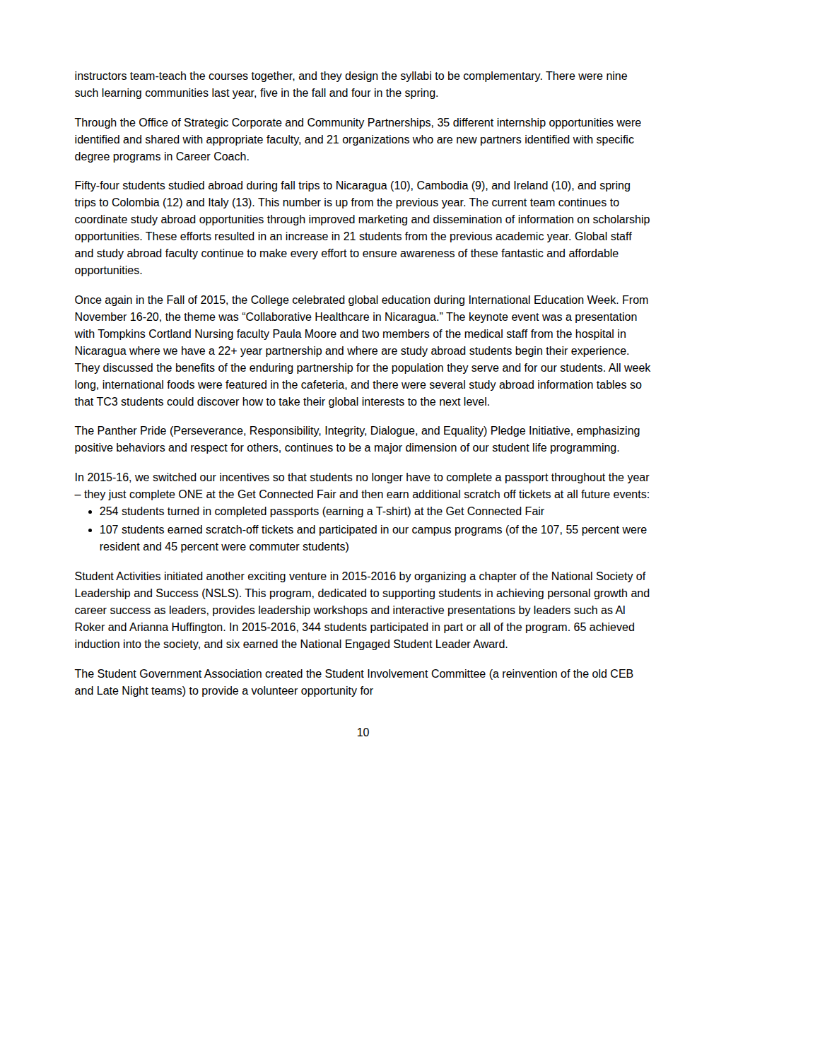instructors team-teach the courses together, and they design the syllabi to be complementary. There were nine such learning communities last year, five in the fall and four in the spring.
Through the Office of Strategic Corporate and Community Partnerships, 35 different internship opportunities were identified and shared with appropriate faculty, and 21 organizations who are new partners identified with specific degree programs in Career Coach.
Fifty-four students studied abroad during fall trips to Nicaragua (10), Cambodia (9), and Ireland (10), and spring trips to Colombia (12) and Italy (13). This number is up from the previous year. The current team continues to coordinate study abroad opportunities through improved marketing and dissemination of information on scholarship opportunities. These efforts resulted in an increase in 21 students from the previous academic year. Global staff and study abroad faculty continue to make every effort to ensure awareness of these fantastic and affordable opportunities.
Once again in the Fall of 2015, the College celebrated global education during International Education Week. From November 16-20, the theme was “Collaborative Healthcare in Nicaragua.” The keynote event was a presentation with Tompkins Cortland Nursing faculty Paula Moore and two members of the medical staff from the hospital in Nicaragua where we have a 22+ year partnership and where are study abroad students begin their experience. They discussed the benefits of the enduring partnership for the population they serve and for our students. All week long, international foods were featured in the cafeteria, and there were several study abroad information tables so that TC3 students could discover how to take their global interests to the next level.
The Panther Pride (Perseverance, Responsibility, Integrity, Dialogue, and Equality) Pledge Initiative, emphasizing positive behaviors and respect for others, continues to be a major dimension of our student life programming.
In 2015-16, we switched our incentives so that students no longer have to complete a passport throughout the year – they just complete ONE at the Get Connected Fair and then earn additional scratch off tickets at all future events:
254 students turned in completed passports (earning a T-shirt) at the Get Connected Fair
107 students earned scratch-off tickets and participated in our campus programs (of the 107, 55 percent were resident and 45 percent were commuter students)
Student Activities initiated another exciting venture in 2015-2016 by organizing a chapter of the National Society of Leadership and Success (NSLS). This program, dedicated to supporting students in achieving personal growth and career success as leaders, provides leadership workshops and interactive presentations by leaders such as Al Roker and Arianna Huffington. In 2015-2016, 344 students participated in part or all of the program. 65 achieved induction into the society, and six earned the National Engaged Student Leader Award.
The Student Government Association created the Student Involvement Committee (a reinvention of the old CEB and Late Night teams) to provide a volunteer opportunity for
10